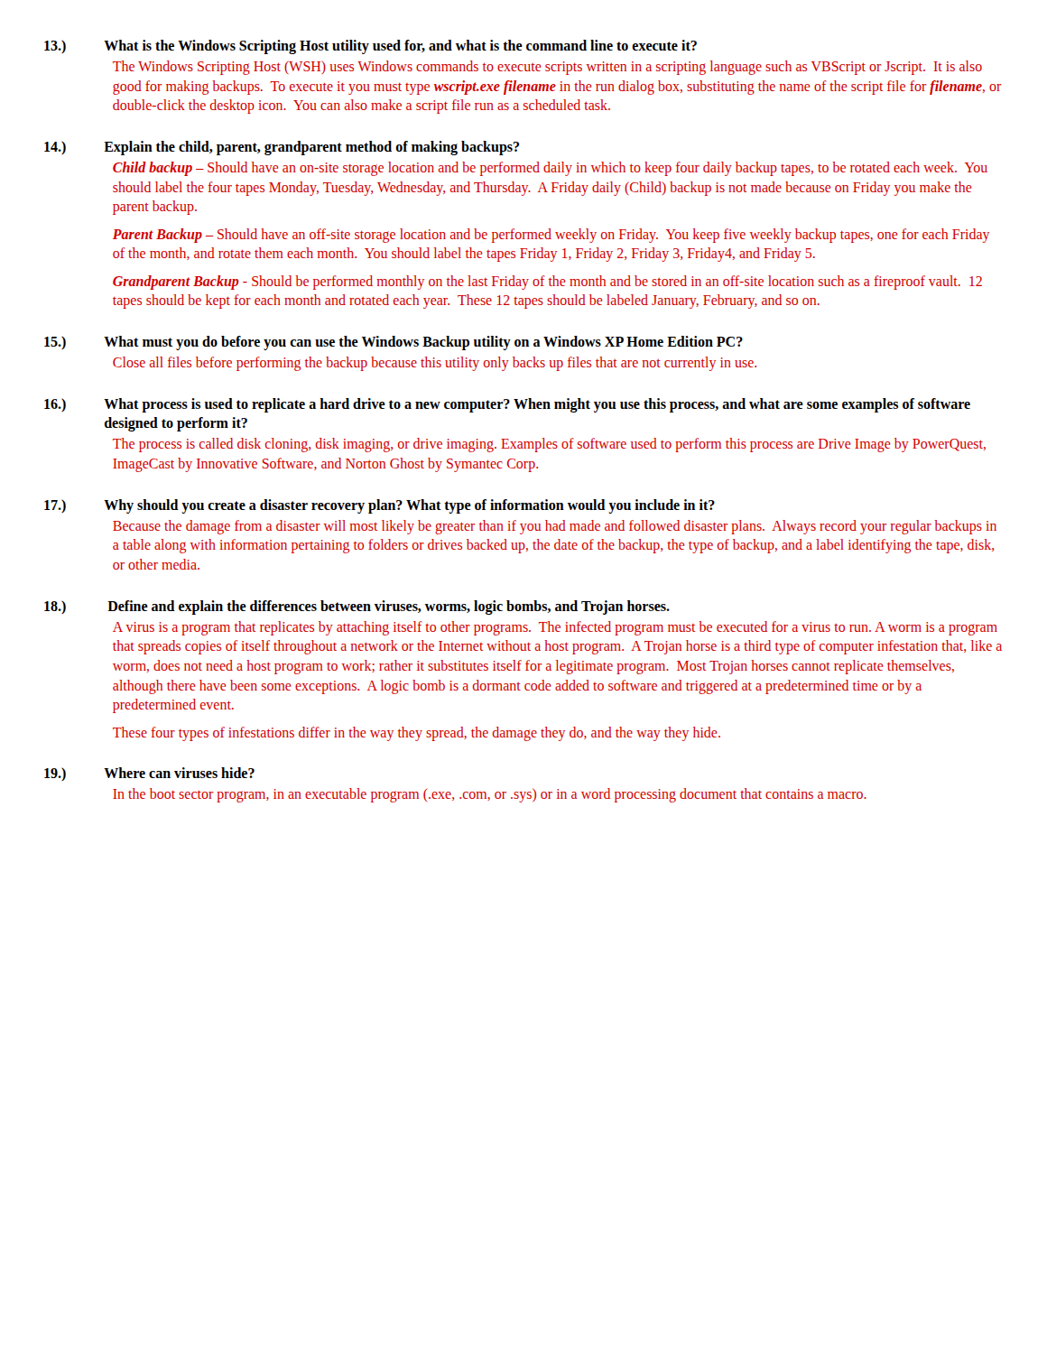13.) What is the Windows Scripting Host utility used for, and what is the command line to execute it?
The Windows Scripting Host (WSH) uses Windows commands to execute scripts written in a scripting language such as VBScript or Jscript. It is also good for making backups. To execute it you must type wscript.exe filename in the run dialog box, substituting the name of the script file for filename, or double-click the desktop icon. You can also make a script file run as a scheduled task.
14.) Explain the child, parent, grandparent method of making backups?
Child backup – Should have an on-site storage location and be performed daily in which to keep four daily backup tapes, to be rotated each week. You should label the four tapes Monday, Tuesday, Wednesday, and Thursday. A Friday daily (Child) backup is not made because on Friday you make the parent backup.
Parent Backup – Should have an off-site storage location and be performed weekly on Friday. You keep five weekly backup tapes, one for each Friday of the month, and rotate them each month. You should label the tapes Friday 1, Friday 2, Friday 3, Friday4, and Friday 5.
Grandparent Backup - Should be performed monthly on the last Friday of the month and be stored in an off-site location such as a fireproof vault. 12 tapes should be kept for each month and rotated each year. These 12 tapes should be labeled January, February, and so on.
15.) What must you do before you can use the Windows Backup utility on a Windows XP Home Edition PC?
Close all files before performing the backup because this utility only backs up files that are not currently in use.
16.) What process is used to replicate a hard drive to a new computer? When might you use this process, and what are some examples of software designed to perform it?
The process is called disk cloning, disk imaging, or drive imaging. Examples of software used to perform this process are Drive Image by PowerQuest, ImageCast by Innovative Software, and Norton Ghost by Symantec Corp.
17.) Why should you create a disaster recovery plan? What type of information would you include in it?
Because the damage from a disaster will most likely be greater than if you had made and followed disaster plans. Always record your regular backups in a table along with information pertaining to folders or drives backed up, the date of the backup, the type of backup, and a label identifying the tape, disk, or other media.
18.) Define and explain the differences between viruses, worms, logic bombs, and Trojan horses.
A virus is a program that replicates by attaching itself to other programs. The infected program must be executed for a virus to run. A worm is a program that spreads copies of itself throughout a network or the Internet without a host program. A Trojan horse is a third type of computer infestation that, like a worm, does not need a host program to work; rather it substitutes itself for a legitimate program. Most Trojan horses cannot replicate themselves, although there have been some exceptions. A logic bomb is a dormant code added to software and triggered at a predetermined time or by a predetermined event.
These four types of infestations differ in the way they spread, the damage they do, and the way they hide.
19.) Where can viruses hide?
In the boot sector program, in an executable program (.exe, .com, or .sys) or in a word processing document that contains a macro.